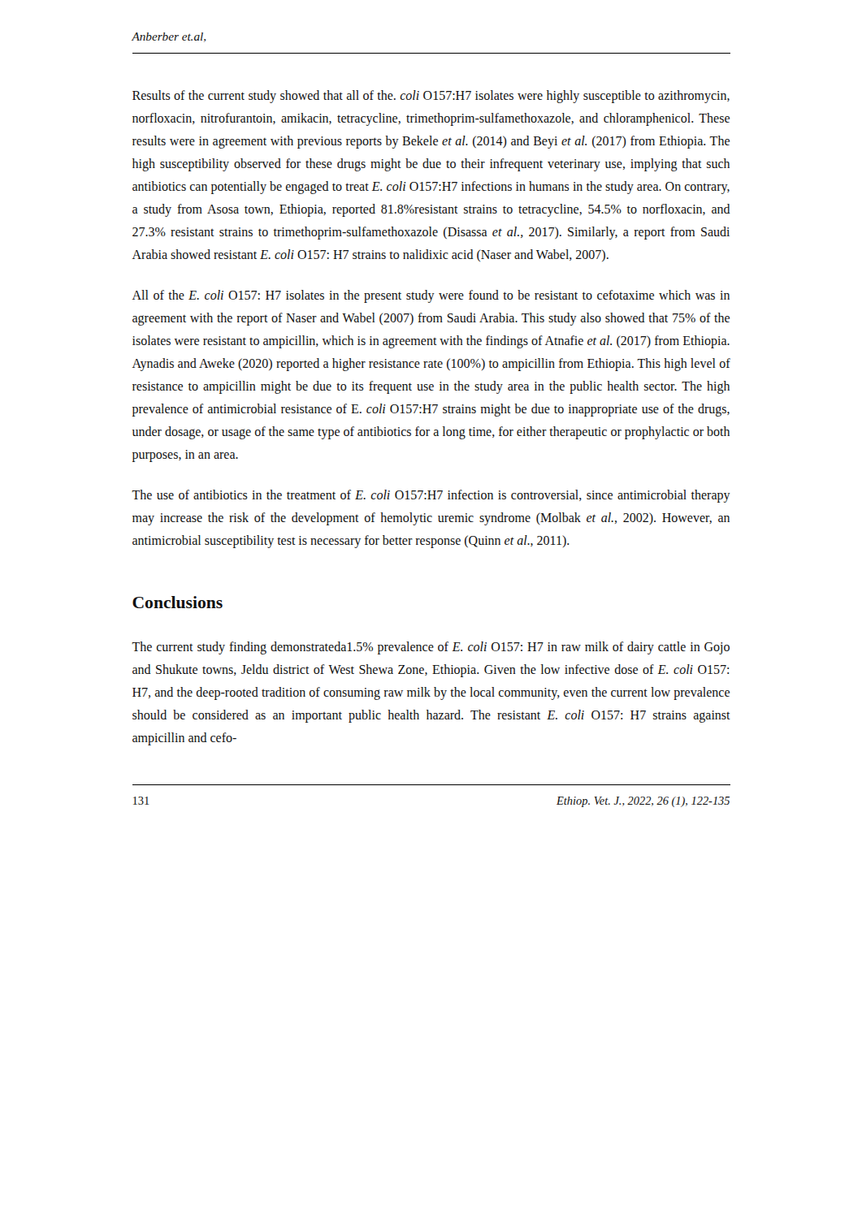Anberber et.al,
Results of the current study showed that all of the. coli O157:H7 isolates were highly susceptible to azithromycin, norfloxacin, nitrofurantoin, amikacin, tetracycline, trimethoprim-sulfamethoxazole, and chloramphenicol. These results were in agreement with previous reports by Bekele et al. (2014) and Beyi et al. (2017) from Ethiopia. The high susceptibility observed for these drugs might be due to their infrequent veterinary use, implying that such antibiotics can potentially be engaged to treat E. coli O157:H7 infections in humans in the study area. On contrary, a study from Asosa town, Ethiopia, reported 81.8%resistant strains to tetracycline, 54.5% to norfloxacin, and 27.3% resistant strains to trimethoprim-sulfamethoxazole (Disassa et al., 2017). Similarly, a report from Saudi Arabia showed resistant E. coli O157: H7 strains to nalidixic acid (Naser and Wabel, 2007).
All of the E. coli O157: H7 isolates in the present study were found to be resistant to cefotaxime which was in agreement with the report of Naser and Wabel (2007) from Saudi Arabia. This study also showed that 75% of the isolates were resistant to ampicillin, which is in agreement with the findings of Atnafie et al. (2017) from Ethiopia. Aynadis and Aweke (2020) reported a higher resistance rate (100%) to ampicillin from Ethiopia. This high level of resistance to ampicillin might be due to its frequent use in the study area in the public health sector. The high prevalence of antimicrobial resistance of E. coli O157:H7 strains might be due to inappropriate use of the drugs, under dosage, or usage of the same type of antibiotics for a long time, for either therapeutic or prophylactic or both purposes, in an area.
The use of antibiotics in the treatment of E. coli O157:H7 infection is controversial, since antimicrobial therapy may increase the risk of the development of hemolytic uremic syndrome (Molbak et al., 2002). However, an antimicrobial susceptibility test is necessary for better response (Quinn et al., 2011).
Conclusions
The current study finding demonstrateda1.5% prevalence of E. coli O157: H7 in raw milk of dairy cattle in Gojo and Shukute towns, Jeldu district of West Shewa Zone, Ethiopia. Given the low infective dose of E. coli O157: H7, and the deep-rooted tradition of consuming raw milk by the local community, even the current low prevalence should be considered as an important public health hazard. The resistant E. coli O157: H7 strains against ampicillin and cefo-
131 Ethiop. Vet. J., 2022, 26 (1), 122-135